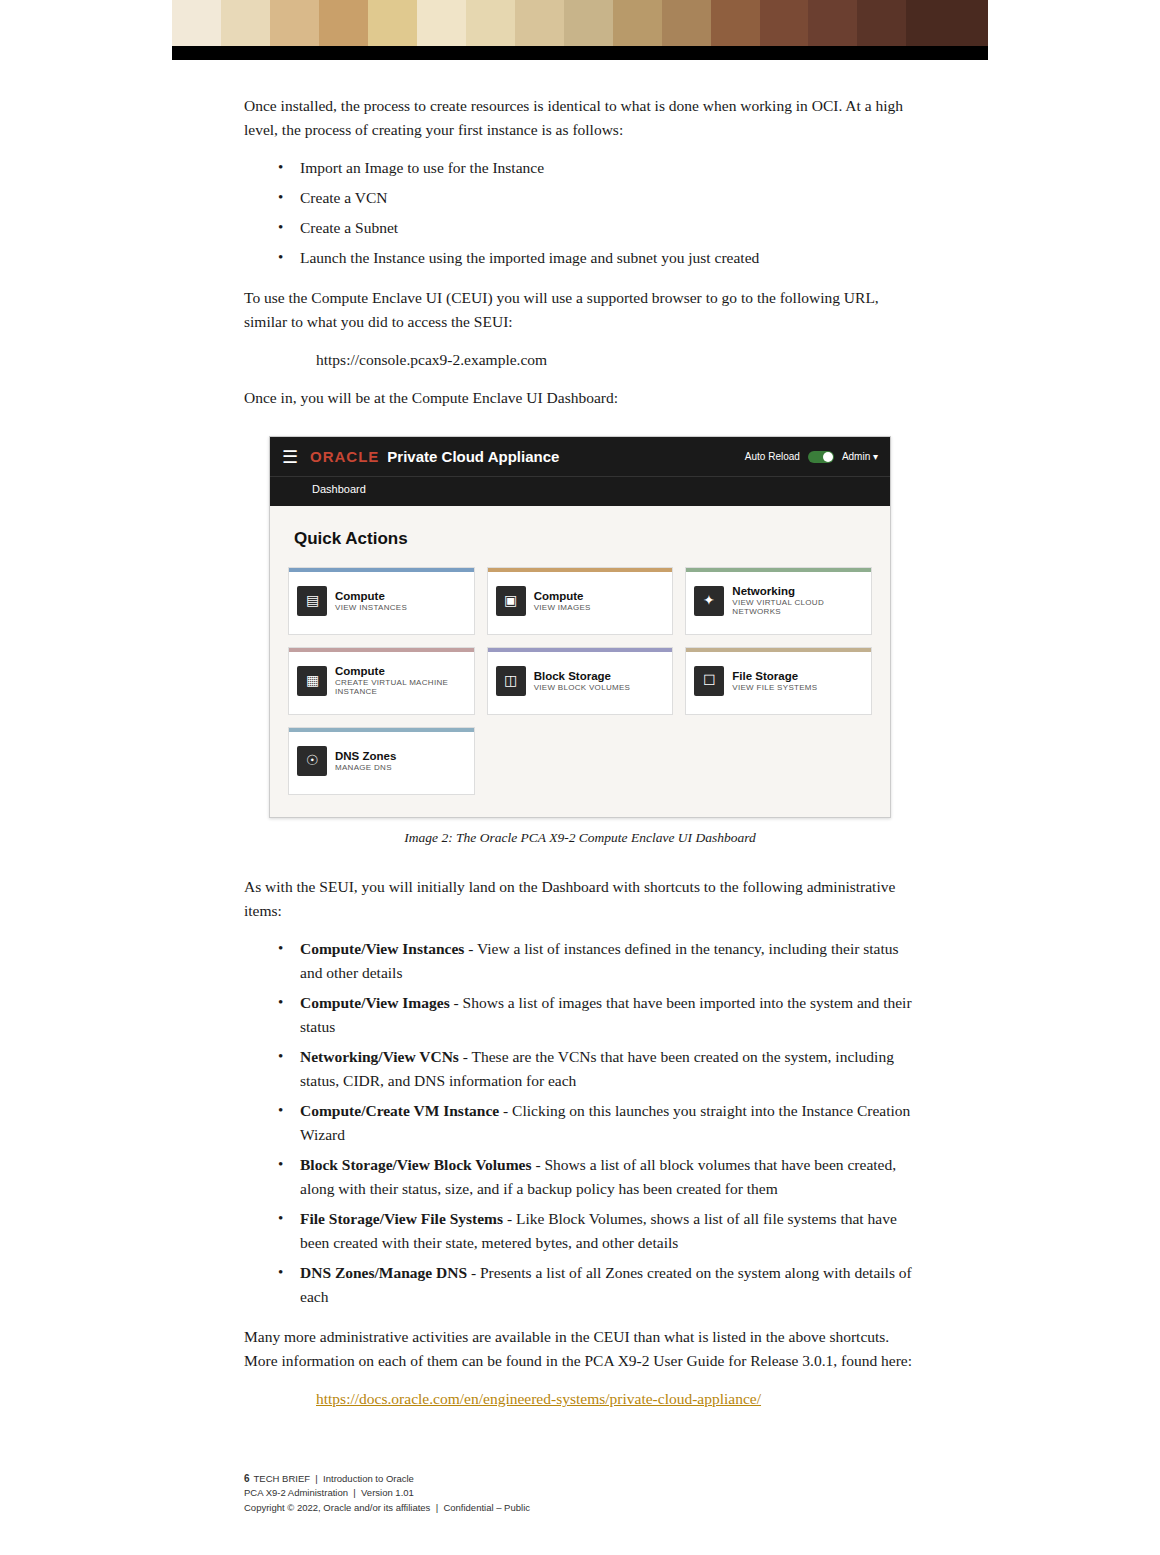Once installed, the process to create resources is identical to what is done when working in OCI. At a high level, the process of creating your first instance is as follows:
Import an Image to use for the Instance
Create a VCN
Create a Subnet
Launch the Instance using the imported image and subnet you just created
To use the Compute Enclave UI (CEUI) you will use a supported browser to go to the following URL, similar to what you did to access the SEUI:
https://console.pcax9-2.example.com
Once in, you will be at the Compute Enclave UI Dashboard:
☰ ORACLE Private Cloud Appliance Auto Reload Admin ▾
Dashboard
Quick Actions
▤
Compute
View Instances
▣
Compute
View Images
✦
Networking
View Virtual Cloud Networks
▦
Compute
Create Virtual Machine Instance
◫
Block Storage
View Block Volumes
☐
File Storage
View File Systems
☉
DNS Zones
Manage DNS
Image 2: The Oracle PCA X9-2 Compute Enclave UI Dashboard
As with the SEUI, you will initially land on the Dashboard with shortcuts to the following administrative items:
Compute/View Instances - View a list of instances defined in the tenancy, including their status and other details
Compute/View Images - Shows a list of images that have been imported into the system and their status
Networking/View VCNs - These are the VCNs that have been created on the system, including status, CIDR, and DNS information for each
Compute/Create VM Instance - Clicking on this launches you straight into the Instance Creation Wizard
Block Storage/View Block Volumes - Shows a list of all block volumes that have been created, along with their status, size, and if a backup policy has been created for them
File Storage/View File Systems - Like Block Volumes, shows a list of all file systems that have been created with their state, metered bytes, and other details
DNS Zones/Manage DNS - Presents a list of all Zones created on the system along with details of each
Many more administrative activities are available in the CEUI than what is listed in the above shortcuts. More information on each of them can be found in the PCA X9-2 User Guide for Release 3.0.1, found here:
https://docs.oracle.com/en/engineered-systems/private-cloud-appliance/
6 TECH BRIEF | Introduction to Oracle
PCA X9-2 Administration | Version 1.01
Copyright © 2022, Oracle and/or its affiliates | Confidential – Public